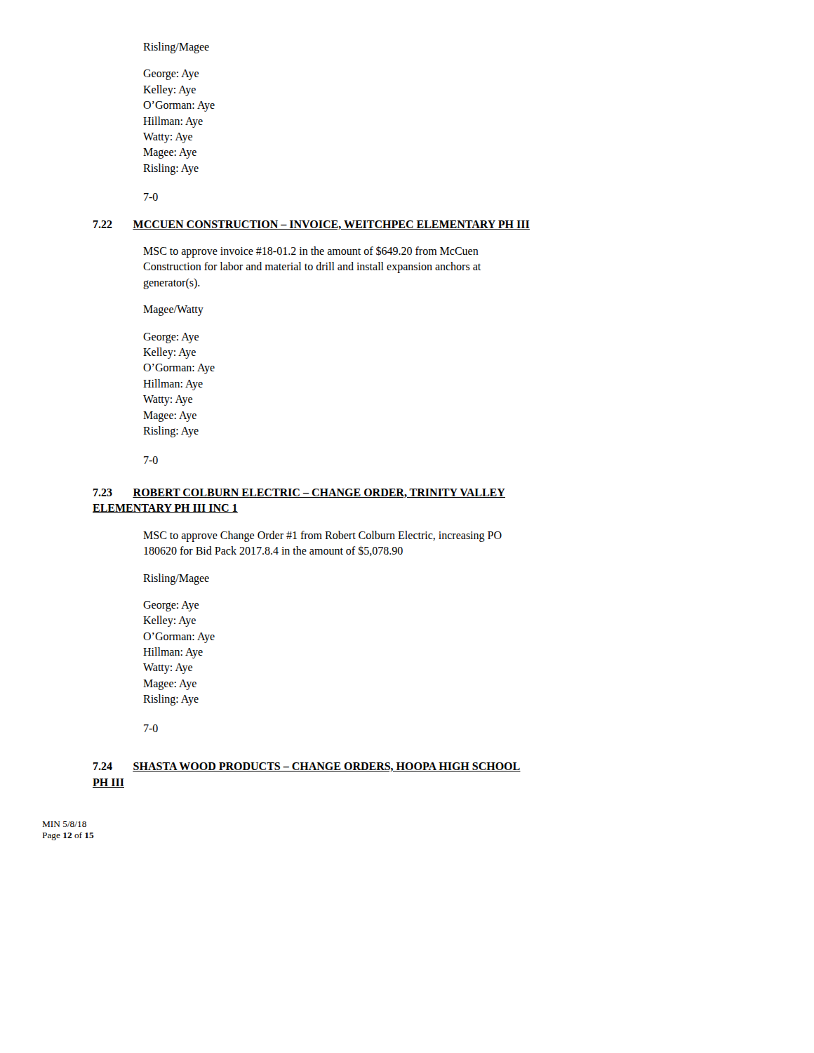Risling/Magee
George: Aye
Kelley: Aye
O’Gorman: Aye
Hillman: Aye
Watty: Aye
Magee: Aye
Risling: Aye
7-0
7.22 MCCUEN CONSTRUCTION – INVOICE, WEITCHPEC ELEMENTARY PH III
MSC to approve invoice #18-01.2 in the amount of $649.20 from McCuen Construction for labor and material to drill and install expansion anchors at generator(s).
Magee/Watty
George: Aye
Kelley: Aye
O’Gorman: Aye
Hillman: Aye
Watty: Aye
Magee: Aye
Risling: Aye
7-0
7.23 ROBERT COLBURN ELECTRIC – CHANGE ORDER, TRINITY VALLEY ELEMENTARY PH III INC 1
MSC to approve Change Order #1 from Robert Colburn Electric, increasing PO 180620 for Bid Pack 2017.8.4 in the amount of $5,078.90
Risling/Magee
George: Aye
Kelley: Aye
O’Gorman: Aye
Hillman: Aye
Watty: Aye
Magee: Aye
Risling: Aye
7-0
7.24 SHASTA WOOD PRODUCTS – CHANGE ORDERS, HOOPA HIGH SCHOOL PH III
MIN 5/8/18
Page 12 of 15